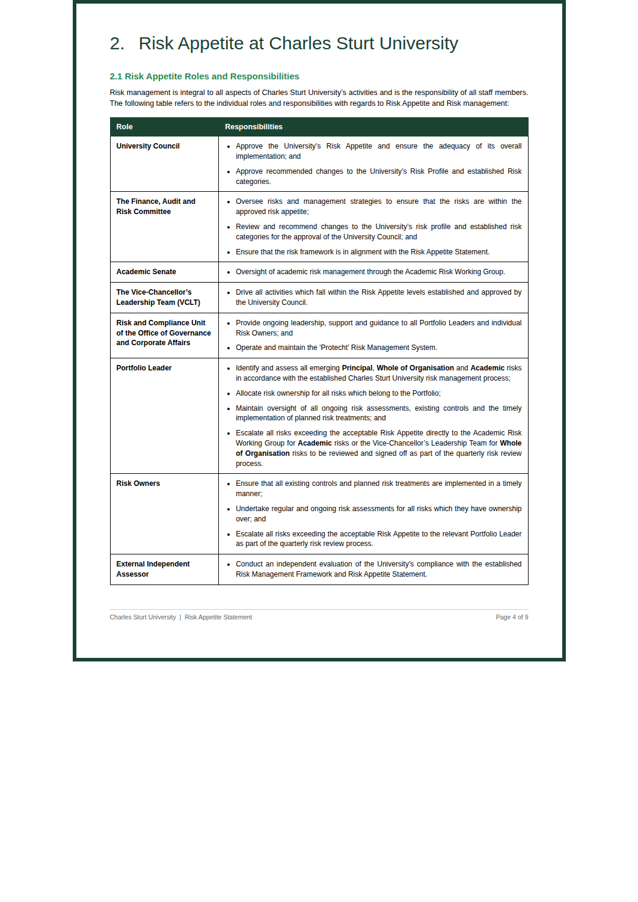2. Risk Appetite at Charles Sturt University
2.1 Risk Appetite Roles and Responsibilities
Risk management is integral to all aspects of Charles Sturt University’s activities and is the responsibility of all staff members. The following table refers to the individual roles and responsibilities with regards to Risk Appetite and Risk management:
| Role | Responsibilities |
| --- | --- |
| University Council | Approve the University’s Risk Appetite and ensure the adequacy of its overall implementation; and Approve recommended changes to the University’s Risk Profile and established Risk categories. |
| The Finance, Audit and Risk Committee | Oversee risks and management strategies to ensure that the risks are within the approved risk appetite; Review and recommend changes to the University’s risk profile and established risk categories for the approval of the University Council; and Ensure that the risk framework is in alignment with the Risk Appetite Statement. |
| Academic Senate | Oversight of academic risk management through the Academic Risk Working Group. |
| The Vice-Chancellor’s Leadership Team (VCLT) | Drive all activities which fall within the Risk Appetite levels established and approved by the University Council. |
| Risk and Compliance Unit of the Office of Governance and Corporate Affairs | Provide ongoing leadership, support and guidance to all Portfolio Leaders and individual Risk Owners; and Operate and maintain the ‘Protecht’ Risk Management System. |
| Portfolio Leader | Identify and assess all emerging Principal , Whole of Organisation and Academic risks in accordance with the established Charles Sturt University risk management process; Allocate risk ownership for all risks which belong to the Portfolio; Maintain oversight of all ongoing risk assessments, existing controls and the timely implementation of planned risk treatments; and Escalate all risks exceeding the acceptable Risk Appetite directly to the Academic Risk Working Group for Academic risks or the Vice-Chancellor’s Leadership Team for Whole of Organisation risks to be reviewed and signed off as part of the quarterly risk review process. |
| Risk Owners | Ensure that all existing controls and planned risk treatments are implemented in a timely manner; Undertake regular and ongoing risk assessments for all risks which they have ownership over; and Escalate all risks exceeding the acceptable Risk Appetite to the relevant Portfolio Leader as part of the quarterly risk review process. |
| External Independent Assessor | Conduct an independent evaluation of the University’s compliance with the established Risk Management Framework and Risk Appetite Statement. |
Charles Sturt University | Risk Appetite Statement Page 4 of 9